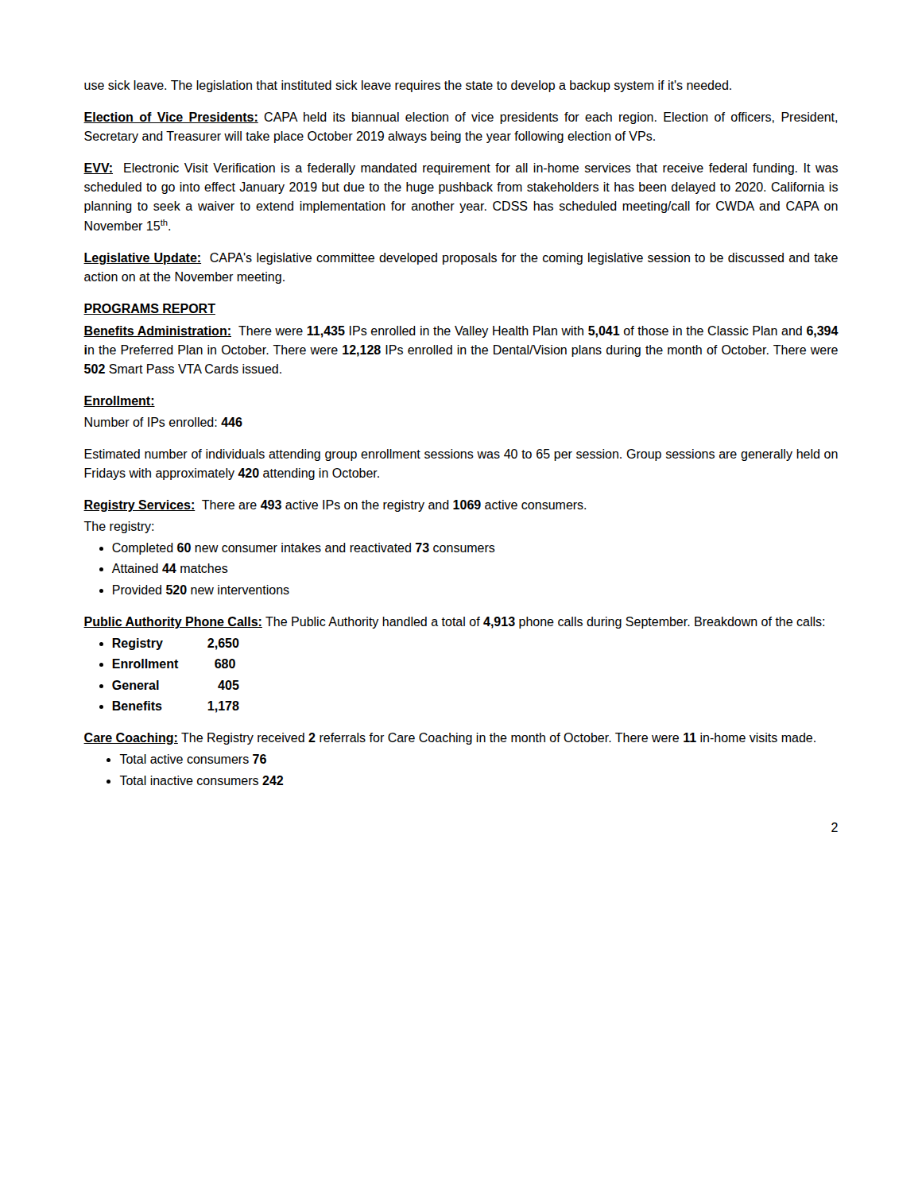use sick leave. The legislation that instituted sick leave requires the state to develop a backup system if it's needed.
Election of Vice Presidents: CAPA held its biannual election of vice presidents for each region. Election of officers, President, Secretary and Treasurer will take place October 2019 always being the year following election of VPs.
EVV: Electronic Visit Verification is a federally mandated requirement for all in-home services that receive federal funding. It was scheduled to go into effect January 2019 but due to the huge pushback from stakeholders it has been delayed to 2020. California is planning to seek a waiver to extend implementation for another year. CDSS has scheduled meeting/call for CWDA and CAPA on November 15th.
Legislative Update: CAPA's legislative committee developed proposals for the coming legislative session to be discussed and take action on at the November meeting.
PROGRAMS REPORT
Benefits Administration: There were 11,435 IPs enrolled in the Valley Health Plan with 5,041 of those in the Classic Plan and 6,394 in the Preferred Plan in October. There were 12,128 IPs enrolled in the Dental/Vision plans during the month of October. There were 502 Smart Pass VTA Cards issued.
Enrollment:
Number of IPs enrolled: 446
Estimated number of individuals attending group enrollment sessions was 40 to 65 per session. Group sessions are generally held on Fridays with approximately 420 attending in October.
Registry Services: There are 493 active IPs on the registry and 1069 active consumers.
The registry:
Completed 60 new consumer intakes and reactivated 73 consumers
Attained 44 matches
Provided 520 new interventions
Public Authority Phone Calls: The Public Authority handled a total of 4,913 phone calls during September. Breakdown of the calls:
Registry2,650
Enrollment 680
General 405
Benefits1,178
Care Coaching: The Registry received 2 referrals for Care Coaching in the month of October. There were 11 in-home visits made.
Total active consumers 76
Total inactive consumers 242
2